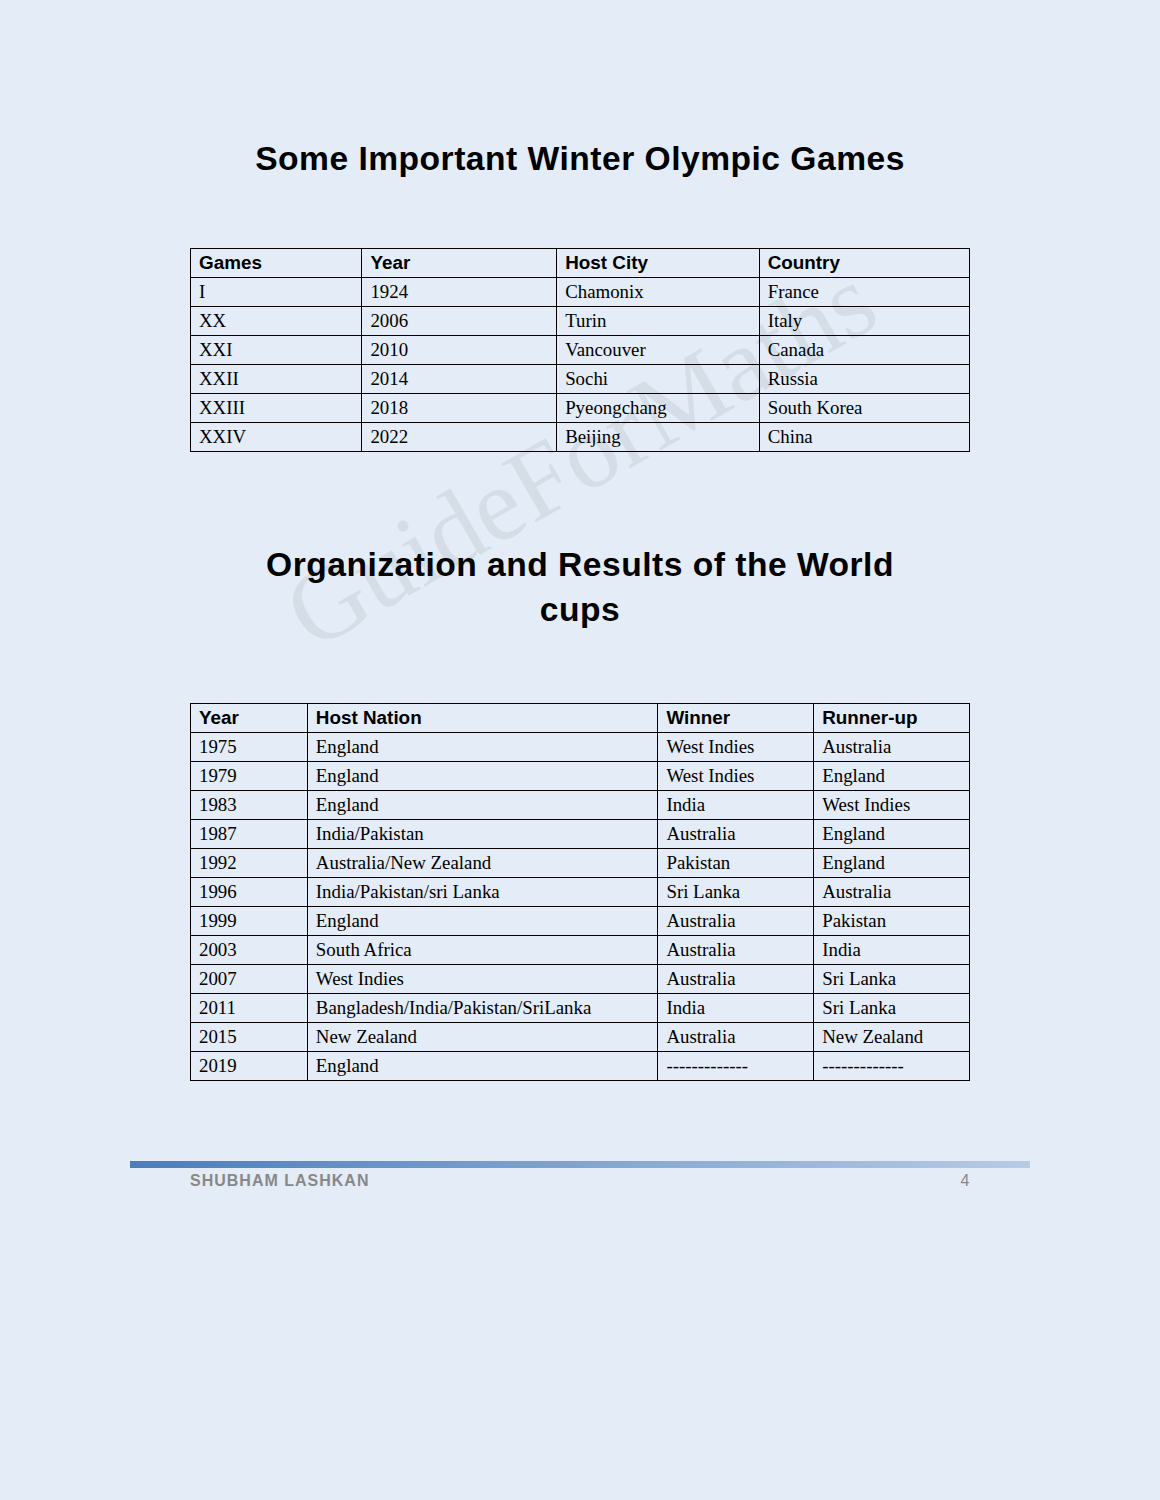GuideForMaths
Some Important Winter Olympic Games
| Games | Year | Host City | Country |
| --- | --- | --- | --- |
| I | 1924 | Chamonix | France |
| XX | 2006 | Turin | Italy |
| XXI | 2010 | Vancouver | Canada |
| XXII | 2014 | Sochi | Russia |
| XXIII | 2018 | Pyeongchang | South Korea |
| XXIV | 2022 | Beijing | China |
Organization and Results of the World
cups
| Year | Host Nation | Winner | Runner-up |
| --- | --- | --- | --- |
| 1975 | England | West Indies | Australia |
| 1979 | England | West Indies | England |
| 1983 | England | India | West Indies |
| 1987 | India/Pakistan | Australia | England |
| 1992 | Australia/New Zealand | Pakistan | England |
| 1996 | India/Pakistan/sri Lanka | Sri Lanka | Australia |
| 1999 | England | Australia | Pakistan |
| 2003 | South Africa | Australia | India |
| 2007 | West Indies | Australia | Sri Lanka |
| 2011 | Bangladesh/India/Pakistan/SriLanka | India | Sri Lanka |
| 2015 | New Zealand | Australia | New Zealand |
| 2019 | England | ------------- | ------------- |
SHUBHAM LASHKAN 4